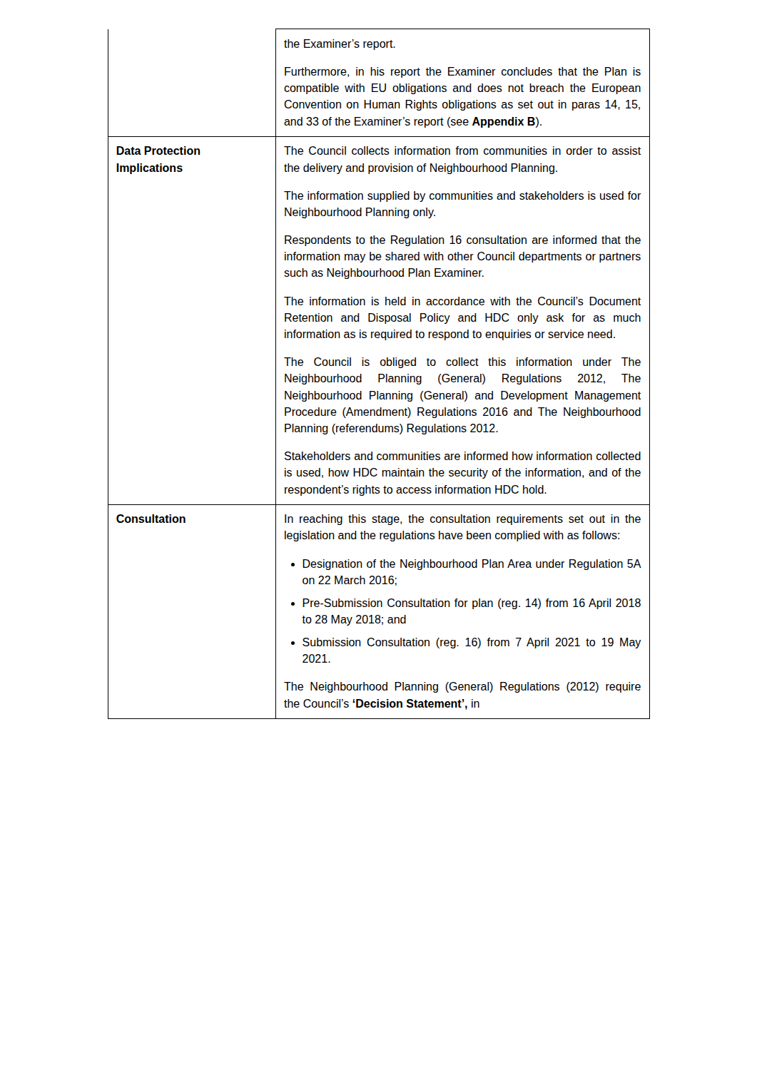| | the Examiner’s report. Furthermore, in his report the Examiner concludes that the Plan is compatible with EU obligations and does not breach the European Convention on Human Rights obligations as set out in paras 14, 15, and 33 of the Examiner’s report (see Appendix B ). |
| Data Protection Implications | The Council collects information from communities in order to assist the delivery and provision of Neighbourhood Planning. The information supplied by communities and stakeholders is used for Neighbourhood Planning only. Respondents to the Regulation 16 consultation are informed that the information may be shared with other Council departments or partners such as Neighbourhood Plan Examiner. The information is held in accordance with the Council’s Document Retention and Disposal Policy and HDC only ask for as much information as is required to respond to enquiries or service need. The Council is obliged to collect this information under The Neighbourhood Planning (General) Regulations 2012, The Neighbourhood Planning (General) and Development Management Procedure (Amendment) Regulations 2016 and The Neighbourhood Planning (referendums) Regulations 2012. Stakeholders and communities are informed how information collected is used, how HDC maintain the security of the information, and of the respondent’s rights to access information HDC hold. |
| Consultation | In reaching this stage, the consultation requirements set out in the legislation and the regulations have been complied with as follows: Designation of the Neighbourhood Plan Area under Regulation 5A on 22 March 2016; Pre-Submission Consultation for plan (reg. 14) from 16 April 2018 to 28 May 2018; and Submission Consultation (reg. 16) from 7 April 2021 to 19 May 2021. The Neighbourhood Planning (General) Regulations (2012) require the Council’s ‘Decision Statement’, in |